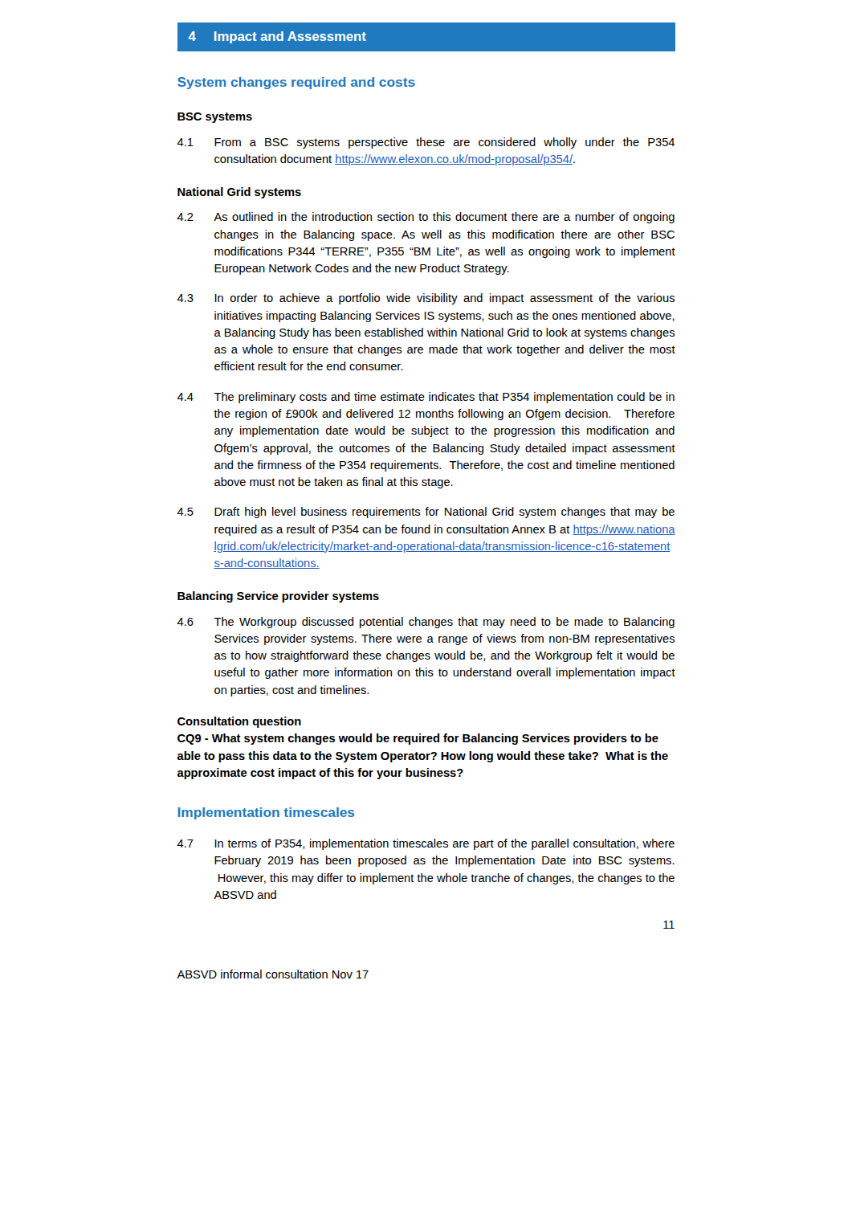4 Impact and Assessment
System changes required and costs
BSC systems
4.1
From a BSC systems perspective these are considered wholly under the P354 consultation document https://www.elexon.co.uk/mod-proposal/p354/.
National Grid systems
4.2
As outlined in the introduction section to this document there are a number of ongoing changes in the Balancing space. As well as this modification there are other BSC modifications P344 “TERRE”, P355 “BM Lite”, as well as ongoing work to implement European Network Codes and the new Product Strategy.
4.3
In order to achieve a portfolio wide visibility and impact assessment of the various initiatives impacting Balancing Services IS systems, such as the ones mentioned above, a Balancing Study has been established within National Grid to look at systems changes as a whole to ensure that changes are made that work together and deliver the most efficient result for the end consumer.
4.4
The preliminary costs and time estimate indicates that P354 implementation could be in the region of £900k and delivered 12 months following an Ofgem decision. Therefore any implementation date would be subject to the progression this modification and Ofgem’s approval, the outcomes of the Balancing Study detailed impact assessment and the firmness of the P354 requirements. Therefore, the cost and timeline mentioned above must not be taken as final at this stage.
4.5
Draft high level business requirements for National Grid system changes that may be required as a result of P354 can be found in consultation Annex B at https://www.nationalgrid.com/uk/electricity/market-and-operational-data/transmission-licence-c16-statements-and-consultations.
Balancing Service provider systems
4.6
The Workgroup discussed potential changes that may need to be made to Balancing Services provider systems. There were a range of views from non-BM representatives as to how straightforward these changes would be, and the Workgroup felt it would be useful to gather more information on this to understand overall implementation impact on parties, cost and timelines.
Consultation question
CQ9 - What system changes would be required for Balancing Services providers to be able to pass this data to the System Operator? How long would these take? What is the approximate cost impact of this for your business?
Implementation timescales
4.7
In terms of P354, implementation timescales are part of the parallel consultation, where February 2019 has been proposed as the Implementation Date into BSC systems. However, this may differ to implement the whole tranche of changes, the changes to the ABSVD and
11
ABSVD informal consultation Nov 17